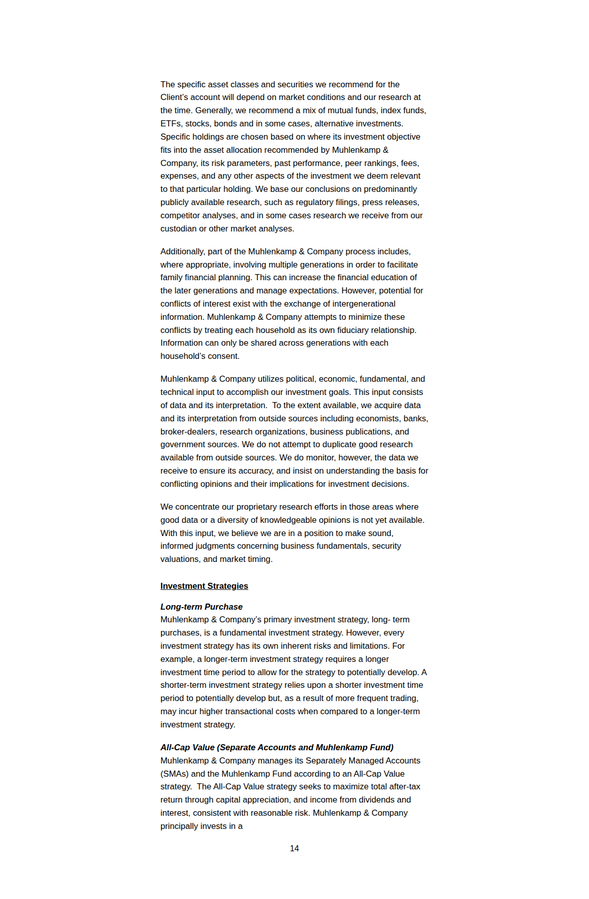The specific asset classes and securities we recommend for the Client’s account will depend on market conditions and our research at the time. Generally, we recommend a mix of mutual funds, index funds, ETFs, stocks, bonds and in some cases, alternative investments. Specific holdings are chosen based on where its investment objective fits into the asset allocation recommended by Muhlenkamp & Company, its risk parameters, past performance, peer rankings, fees, expenses, and any other aspects of the investment we deem relevant to that particular holding. We base our conclusions on predominantly publicly available research, such as regulatory filings, press releases, competitor analyses, and in some cases research we receive from our custodian or other market analyses.
Additionally, part of the Muhlenkamp & Company process includes, where appropriate, involving multiple generations in order to facilitate family financial planning. This can increase the financial education of the later generations and manage expectations. However, potential for conflicts of interest exist with the exchange of intergenerational information. Muhlenkamp & Company attempts to minimize these conflicts by treating each household as its own fiduciary relationship. Information can only be shared across generations with each household’s consent.
Muhlenkamp & Company utilizes political, economic, fundamental, and technical input to accomplish our investment goals. This input consists of data and its interpretation. To the extent available, we acquire data and its interpretation from outside sources including economists, banks, broker-dealers, research organizations, business publications, and government sources. We do not attempt to duplicate good research available from outside sources. We do monitor, however, the data we receive to ensure its accuracy, and insist on understanding the basis for conflicting opinions and their implications for investment decisions.
We concentrate our proprietary research efforts in those areas where good data or a diversity of knowledgeable opinions is not yet available. With this input, we believe we are in a position to make sound, informed judgments concerning business fundamentals, security valuations, and market timing.
Investment Strategies
Long-term Purchase
Muhlenkamp & Company’s primary investment strategy, long- term purchases, is a fundamental investment strategy. However, every investment strategy has its own inherent risks and limitations. For example, a longer-term investment strategy requires a longer investment time period to allow for the strategy to potentially develop. A shorter-term investment strategy relies upon a shorter investment time period to potentially develop but, as a result of more frequent trading, may incur higher transactional costs when compared to a longer-term investment strategy.
All-Cap Value (Separate Accounts and Muhlenkamp Fund)
Muhlenkamp & Company manages its Separately Managed Accounts (SMAs) and the Muhlenkamp Fund according to an All-Cap Value strategy. The All-Cap Value strategy seeks to maximize total after-tax return through capital appreciation, and income from dividends and interest, consistent with reasonable risk. Muhlenkamp & Company principally invests in a
14